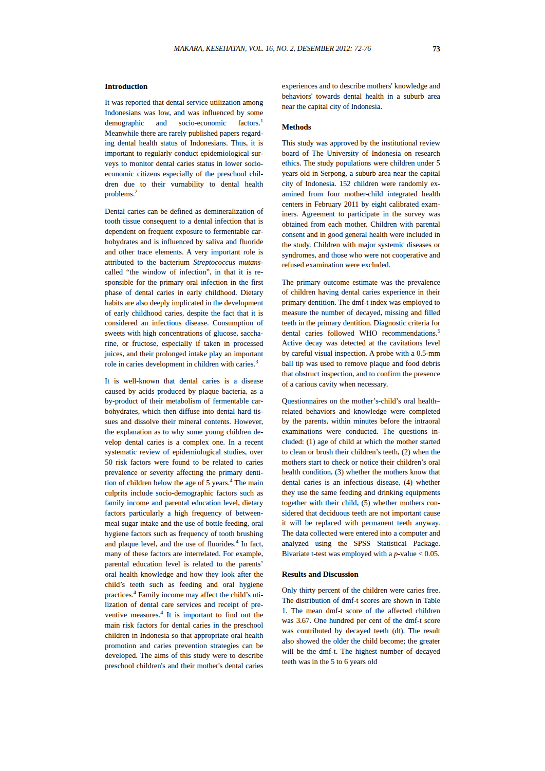MAKARA, KESEHATAN, VOL. 16, NO. 2, DESEMBER 2012: 72-76 73
Introduction
It was reported that dental service utilization among Indonesians was low, and was influenced by some demographic and socio-economic factors.1 Meanwhile there are rarely published papers regarding dental health status of Indonesians. Thus, it is important to regularly conduct epidemiological surveys to monitor dental caries status in lower socio-economic citizens especially of the preschool children due to their vurnability to dental health problems.2
Dental caries can be defined as demineralization of tooth tissue consequent to a dental infection that is dependent on frequent exposure to fermentable carbohydrates and is influenced by saliva and fluoride and other trace elements. A very important role is attributed to the bacterium Streptococcus mutans-called “the window of infection”, in that it is responsible for the primary oral infection in the first phase of dental caries in early childhood. Dietary habits are also deeply implicated in the development of early childhood caries, despite the fact that it is considered an infectious disease. Consumption of sweets with high concentrations of glucose, saccharine, or fructose, especially if taken in processed juices, and their prolonged intake play an important role in caries development in children with caries.3
It is well-known that dental caries is a disease caused by acids produced by plaque bacteria, as a by-product of their metabolism of fermentable carbohydrates, which then diffuse into dental hard tissues and dissolve their mineral contents. However, the explanation as to why some young children develop dental caries is a complex one. In a recent systematic review of epidemiological studies, over 50 risk factors were found to be related to caries prevalence or severity affecting the primary dentition of children below the age of 5 years.4 The main culprits include socio-demographic factors such as family income and parental education level, dietary factors particularly a high frequency of between-meal sugar intake and the use of bottle feeding, oral hygiene factors such as frequency of tooth brushing and plaque level, and the use of fluorides.4 In fact, many of these factors are interrelated. For example, parental education level is related to the parents’ oral health knowledge and how they look after the child’s teeth such as feeding and oral hygiene practices.4 Family income may affect the child’s utilization of dental care services and receipt of preventive measures.4 It is important to find out the main risk factors for dental caries in the preschool children in Indonesia so that appropriate oral health promotion and caries prevention strategies can be developed. The aims of this study were to describe preschool children's and their mother's dental caries experiences and to describe mothers' knowledge and behaviors' towards dental health in a suburb area near the capital city of Indonesia.
Methods
This study was approved by the institutional review board of The University of Indonesia on research ethics. The study populations were children under 5 years old in Serpong, a suburb area near the capital city of Indonesia. 152 children were randomly examined from four mother-child integrated health centers in February 2011 by eight calibrated examiners. Agreement to participate in the survey was obtained from each mother. Children with parental consent and in good general health were included in the study. Children with major systemic diseases or syndromes, and those who were not cooperative and refused examination were excluded.
The primary outcome estimate was the prevalence of children having dental caries experience in their primary dentition. The dmf-t index was employed to measure the number of decayed, missing and filled teeth in the primary dentition. Diagnostic criteria for dental caries followed WHO recommendations.5 Active decay was detected at the cavitations level by careful visual inspection. A probe with a 0.5-mm ball tip was used to remove plaque and food debris that obstruct inspection, and to confirm the presence of a carious cavity when necessary.
Questionnaires on the mother’s-child’s oral health–related behaviors and knowledge were completed by the parents, within minutes before the intraoral examinations were conducted. The questions included: (1) age of child at which the mother started to clean or brush their children’s teeth, (2) when the mothers start to check or notice their children’s oral health condition, (3) whether the mothers know that dental caries is an infectious disease, (4) whether they use the same feeding and drinking equipments together with their child, (5) whether mothers considered that deciduous teeth are not important cause it will be replaced with permanent teeth anyway. The data collected were entered into a computer and analyzed using the SPSS Statistical Package. Bivariate t-test was employed with a p-value < 0.05.
Results and Discussion
Only thirty percent of the children were caries free. The distribution of dmf-t scores are shown in Table 1. The mean dmf-t score of the affected children was 3.67. One hundred per cent of the dmf-t score was contributed by decayed teeth (dt). The result also showed the older the child become; the greater will be the dmf-t. The highest number of decayed teeth was in the 5 to 6 years old